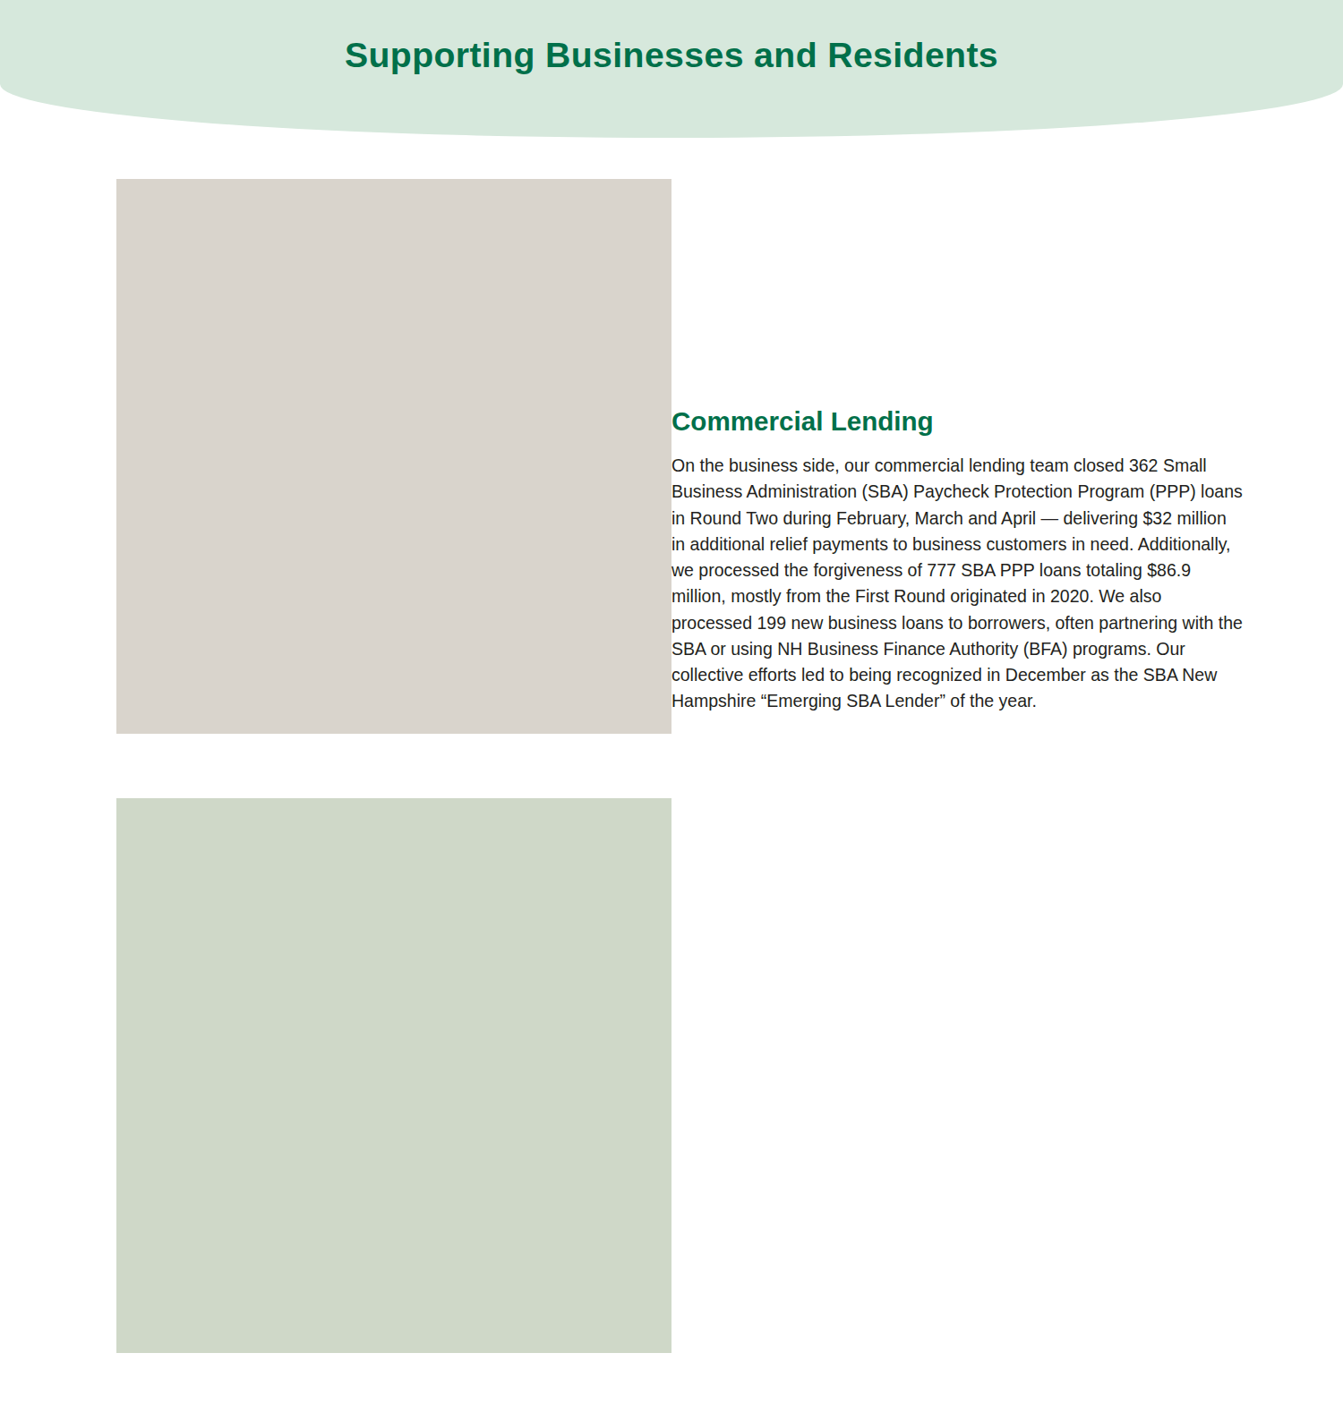Supporting Businesses and Residents
Commercial Lending
On the business side, our commercial lending team closed 362 Small Business Administration (SBA) Paycheck Protection Program (PPP) loans in Round Two during February, March and April — delivering $32 million in additional relief payments to business customers in need. Additionally, we processed the forgiveness of 777 SBA PPP loans totaling $86.9 million, mostly from the First Round originated in 2020. We also processed 199 new business loans to borrowers, often partnering with the SBA or using NH Business Finance Authority (BFA) programs. Our collective efforts led to being recognized in December as the SBA New Hampshire “Emerging SBA Lender” of the year.